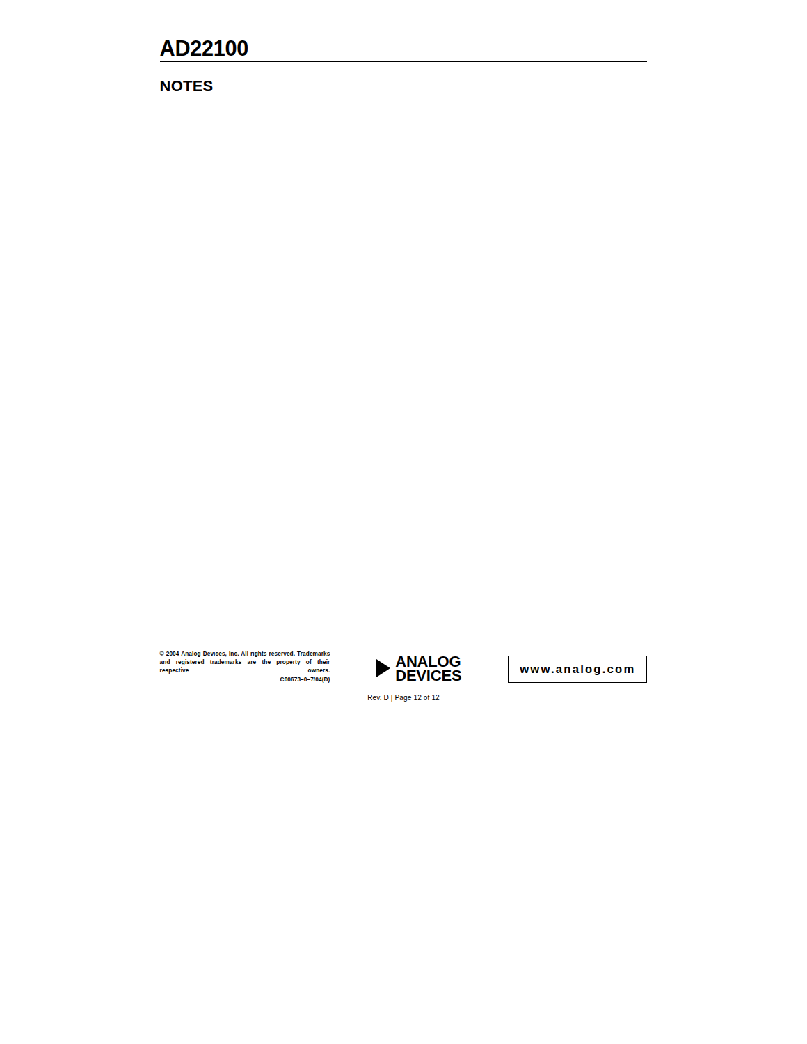AD22100
NOTES
© 2004 Analog Devices, Inc. All rights reserved. Trademarks and registered trademarks are the property of their respective owners. C00673–0–7/04(D)
ANALOG DEVICES
www.analog.com
Rev. D | Page 12 of 12